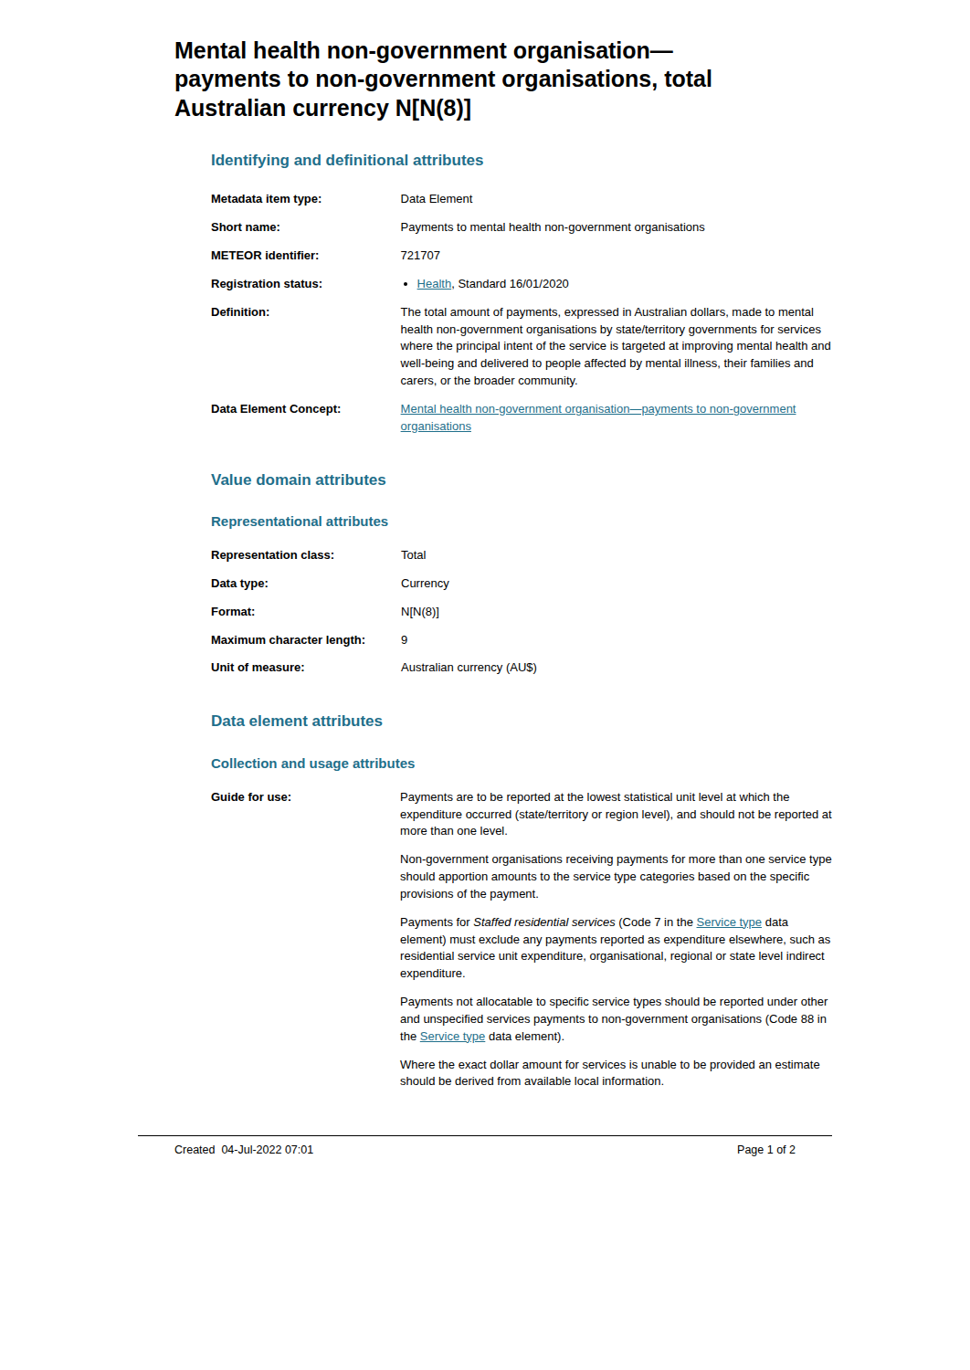Mental health non-government organisation—
payments to non-government organisations, total
Australian currency N[N(8)]
Identifying and definitional attributes
| Metadata item type: | Data Element |
| Short name: | Payments to mental health non-government organisations |
| METEOR identifier: | 721707 |
| Registration status: | Health , Standard 16/01/2020 |
| Definition: | The total amount of payments, expressed in Australian dollars, made to mental health non-government organisations by state/territory governments for services where the principal intent of the service is targeted at improving mental health and well-being and delivered to people affected by mental illness, their families and carers, or the broader community. |
| Data Element Concept: | Mental health non-government organisation—payments to non-government organisations |
Value domain attributes
Representational attributes
| Representation class: | Total |
| Data type: | Currency |
| Format: | N[N(8)] |
| Maximum character length: | 9 |
| Unit of measure: | Australian currency (AU$) |
Data element attributes
Collection and usage attributes
| Guide for use: | Payments are to be reported at the lowest statistical unit level at which the expenditure occurred (state/territory or region level), and should not be reported at more than one level. Non-government organisations receiving payments for more than one service type should apportion amounts to the service type categories based on the specific provisions of the payment. Payments for Staffed residential services (Code 7 in the Service type data element) must exclude any payments reported as expenditure elsewhere, such as residential service unit expenditure, organisational, regional or state level indirect expenditure. Payments not allocatable to specific service types should be reported under other and unspecified services payments to non-government organisations (Code 88 in the Service type data element). Where the exact dollar amount for services is unable to be provided an estimate should be derived from available local information. |
Created 04-Jul-2022 07:01 Page 1 of 2